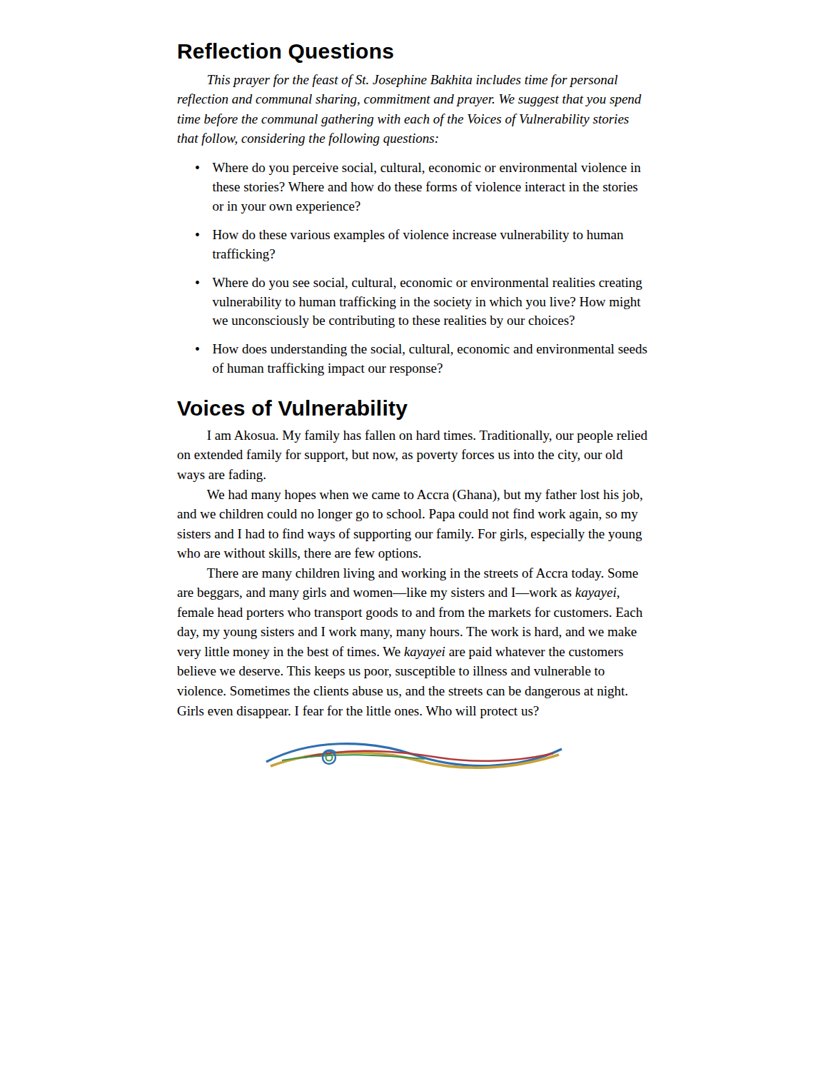Reflection Questions
This prayer for the feast of St. Josephine Bakhita includes time for personal reflection and communal sharing, commitment and prayer. We suggest that you spend time before the communal gathering with each of the Voices of Vulnerability stories that follow, considering the following questions:
Where do you perceive social, cultural, economic or environmental violence in these stories? Where and how do these forms of violence interact in the stories or in your own experience?
How do these various examples of violence increase vulnerability to human trafficking?
Where do you see social, cultural, economic or environmental realities creating vulnerability to human trafficking in the society in which you live? How might we unconsciously be contributing to these realities by our choices?
How does understanding the social, cultural, economic and environmental seeds of human trafficking impact our response?
Voices of Vulnerability
I am Akosua. My family has fallen on hard times. Traditionally, our people relied on extended family for support, but now, as poverty forces us into the city, our old ways are fading.
We had many hopes when we came to Accra (Ghana), but my father lost his job, and we children could no longer go to school. Papa could not find work again, so my sisters and I had to find ways of supporting our family. For girls, especially the young who are without skills, there are few options.
There are many children living and working in the streets of Accra today. Some are beggars, and many girls and women—like my sisters and I—work as kayayei, female head porters who transport goods to and from the markets for customers. Each day, my young sisters and I work many, many hours. The work is hard, and we make very little money in the best of times. We kayayei are paid whatever the customers believe we deserve. This keeps us poor, susceptible to illness and vulnerable to violence. Sometimes the clients abuse us, and the streets can be dangerous at night. Girls even disappear. I fear for the little ones. Who will protect us?